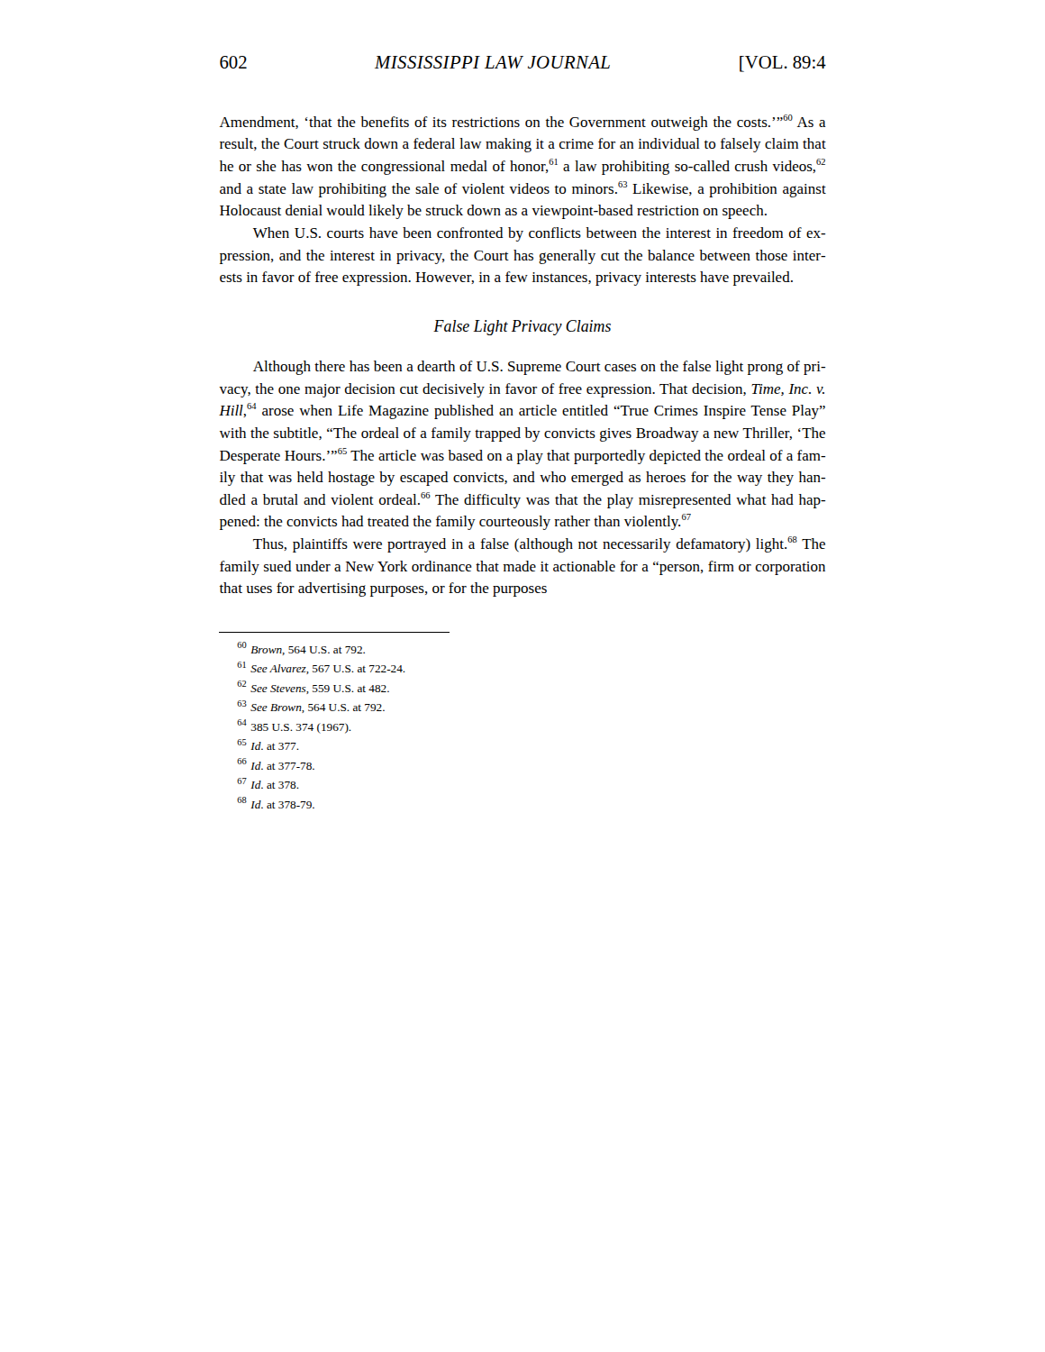602 MISSISSIPPI LAW JOURNAL [VOL. 89:4
Amendment, ‘that the benefits of its restrictions on the Government outweigh the costs.’”60 As a result, the Court struck down a federal law making it a crime for an individual to falsely claim that he or she has won the congressional medal of honor,61 a law prohibiting so-called crush videos,62 and a state law prohibiting the sale of violent videos to minors.63 Likewise, a prohibition against Holocaust denial would likely be struck down as a viewpoint-based restriction on speech.
When U.S. courts have been confronted by conflicts between the interest in freedom of expression, and the interest in privacy, the Court has generally cut the balance between those interests in favor of free expression. However, in a few instances, privacy interests have prevailed.
False Light Privacy Claims
Although there has been a dearth of U.S. Supreme Court cases on the false light prong of privacy, the one major decision cut decisively in favor of free expression. That decision, Time, Inc. v. Hill,64 arose when Life Magazine published an article entitled “True Crimes Inspire Tense Play” with the subtitle, “The ordeal of a family trapped by convicts gives Broadway a new Thriller, ‘The Desperate Hours.’”65 The article was based on a play that purportedly depicted the ordeal of a family that was held hostage by escaped convicts, and who emerged as heroes for the way they handled a brutal and violent ordeal.66 The difficulty was that the play misrepresented what had happened: the convicts had treated the family courteously rather than violently.67
Thus, plaintiffs were portrayed in a false (although not necessarily defamatory) light.68 The family sued under a New York ordinance that made it actionable for a “person, firm or corporation that uses for advertising purposes, or for the purposes
60 Brown, 564 U.S. at 792.
61 See Alvarez, 567 U.S. at 722-24.
62 See Stevens, 559 U.S. at 482.
63 See Brown, 564 U.S. at 792.
64385 U.S. 374 (1967).
65 Id. at 377.
66 Id. at 377-78.
67 Id. at 378.
68 Id. at 378-79.